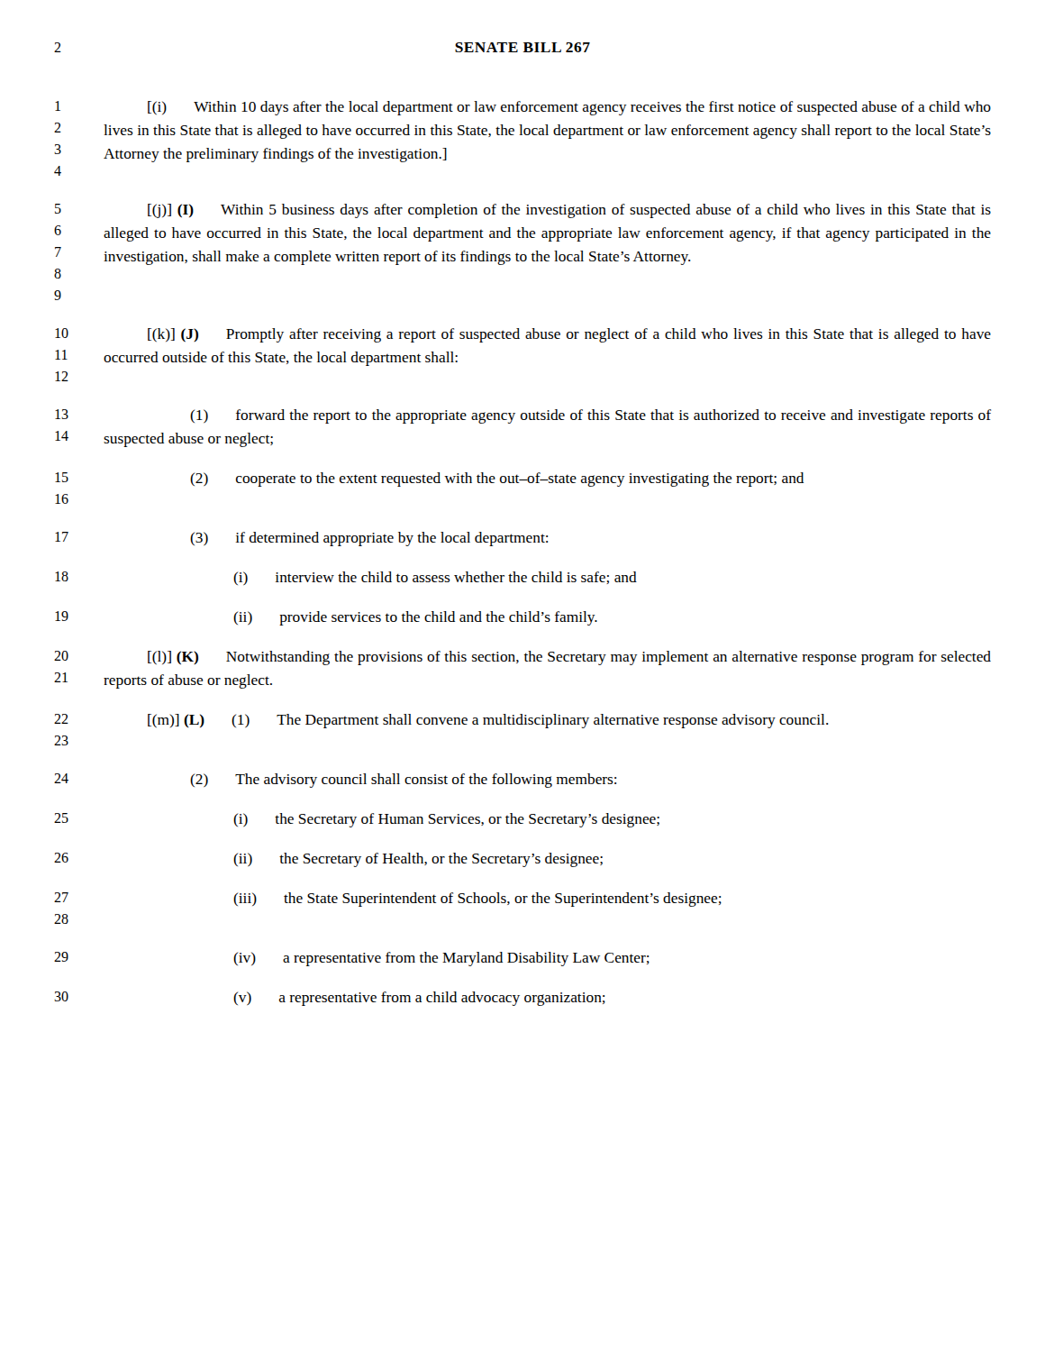2
SENATE BILL 267
1
2
3
4
[(i) Within 10 days after the local department or law enforcement agency receives the first notice of suspected abuse of a child who lives in this State that is alleged to have occurred in this State, the local department or law enforcement agency shall report to the local State’s Attorney the preliminary findings of the investigation.]
5
6
7
8
9
[(j)] (I) Within 5 business days after completion of the investigation of suspected abuse of a child who lives in this State that is alleged to have occurred in this State, the local department and the appropriate law enforcement agency, if that agency participated in the investigation, shall make a complete written report of its findings to the local State’s Attorney.
10
11
12
[(k)] (J) Promptly after receiving a report of suspected abuse or neglect of a child who lives in this State that is alleged to have occurred outside of this State, the local department shall:
13
14
(1) forward the report to the appropriate agency outside of this State that is authorized to receive and investigate reports of suspected abuse or neglect;
15
16
(2) cooperate to the extent requested with the out–of–state agency investigating the report; and
17
(3) if determined appropriate by the local department:
18
(i) interview the child to assess whether the child is safe; and
19
(ii) provide services to the child and the child’s family.
20
21
[(l)] (K) Notwithstanding the provisions of this section, the Secretary may implement an alternative response program for selected reports of abuse or neglect.
22
23
[(m)] (L) (1) The Department shall convene a multidisciplinary alternative response advisory council.
24
(2) The advisory council shall consist of the following members:
25
(i) the Secretary of Human Services, or the Secretary’s designee;
26
(ii) the Secretary of Health, or the Secretary’s designee;
27
28
(iii) the State Superintendent of Schools, or the Superintendent’s designee;
29
(iv) a representative from the Maryland Disability Law Center;
30
(v) a representative from a child advocacy organization;